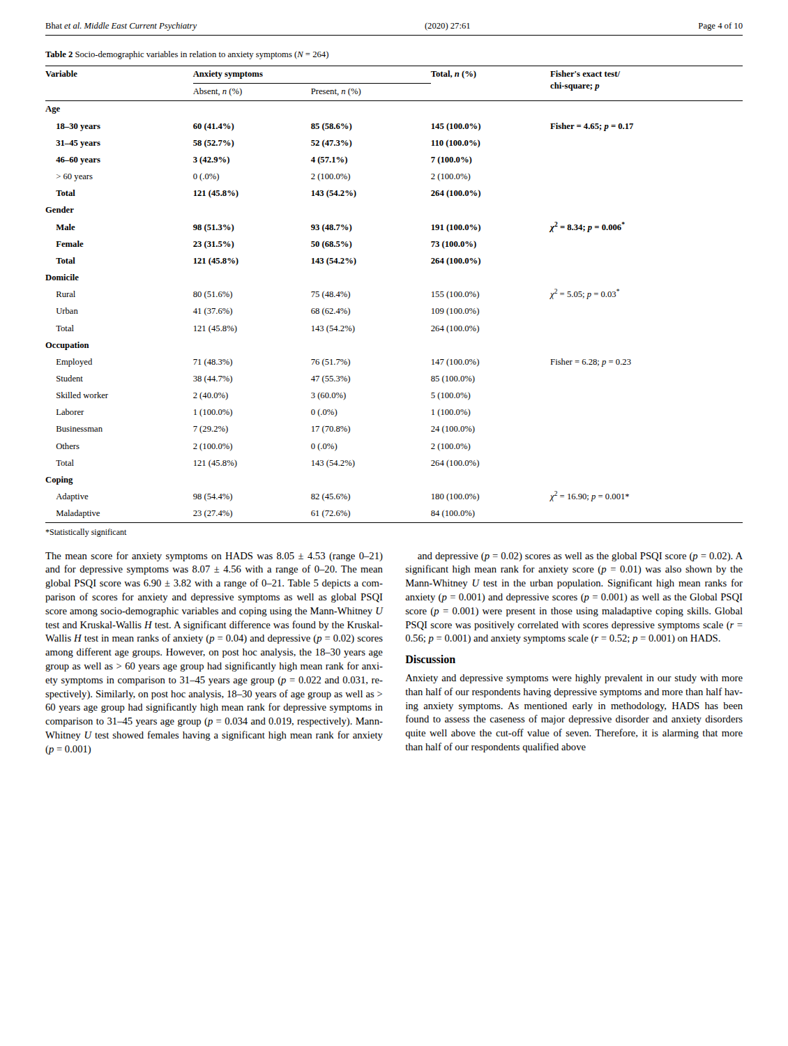Bhat et al. Middle East Current Psychiatry
(2020) 27:61
Page 4 of 10
Table 2 Socio-demographic variables in relation to anxiety symptoms ( N = 264)
| Variable | Anxiety symptoms | Total, n (%) | Fisher's exact test/ chi-square; p |
| --- | --- | --- | --- |
| Absent, n (%) | Present, n (%) |
| Age | | | | |
| 18–30 years | 60 (41.4%) | 85 (58.6%) | 145 (100.0%) | Fisher = 4.65; p = 0.17 |
| 31–45 years | 58 (52.7%) | 52 (47.3%) | 110 (100.0%) | |
| 46–60 years | 3 (42.9%) | 4 (57.1%) | 7 (100.0%) | |
| > 60 years | 0 (.0%) | 2 (100.0%) | 2 (100.0%) | |
| Total | 121 (45.8%) | 143 (54.2%) | 264 (100.0%) | |
| Gender | | | | |
| Male | 98 (51.3%) | 93 (48.7%) | 191 (100.0%) | χ 2 = 8.34; p = 0.006 * |
| Female | 23 (31.5%) | 50 (68.5%) | 73 (100.0%) | |
| Total | 121 (45.8%) | 143 (54.2%) | 264 (100.0%) | |
| Domicile | | | | |
| Rural | 80 (51.6%) | 75 (48.4%) | 155 (100.0%) | χ 2 = 5.05; p = 0.03 * |
| Urban | 41 (37.6%) | 68 (62.4%) | 109 (100.0%) | |
| Total | 121 (45.8%) | 143 (54.2%) | 264 (100.0%) | |
| Occupation | | | | |
| Employed | 71 (48.3%) | 76 (51.7%) | 147 (100.0%) | Fisher = 6.28; p = 0.23 |
| Student | 38 (44.7%) | 47 (55.3%) | 85 (100.0%) | |
| Skilled worker | 2 (40.0%) | 3 (60.0%) | 5 (100.0%) | |
| Laborer | 1 (100.0%) | 0 (.0%) | 1 (100.0%) | |
| Businessman | 7 (29.2%) | 17 (70.8%) | 24 (100.0%) | |
| Others | 2 (100.0%) | 0 (.0%) | 2 (100.0%) | |
| Total | 121 (45.8%) | 143 (54.2%) | 264 (100.0%) | |
| Coping | | | | |
| Adaptive | 98 (54.4%) | 82 (45.6%) | 180 (100.0%) | χ 2 = 16.90; p = 0.001* |
| Maladaptive | 23 (27.4%) | 61 (72.6%) | 84 (100.0%) | |
*Statistically significant
The mean score for anxiety symptoms on HADS was 8.05 ± 4.53 (range 0–21) and for depressive symptoms was 8.07 ± 4.56 with a range of 0–20. The mean global PSQI score was 6.90 ± 3.82 with a range of 0–21. Table 5 depicts a comparison of scores for anxiety and depressive symptoms as well as global PSQI score among socio-demographic variables and coping using the Mann-Whitney U test and Kruskal-Wallis H test. A significant difference was found by the Kruskal-Wallis H test in mean ranks of anxiety (p = 0.04) and depressive (p = 0.02) scores among different age groups. However, on post hoc analysis, the 18–30 years age group as well as > 60 years age group had significantly high mean rank for anxiety symptoms in comparison to 31–45 years age group (p = 0.022 and 0.031, respectively). Similarly, on post hoc analysis, 18–30 years of age group as well as > 60 years age group had significantly high mean rank for depressive symptoms in comparison to 31–45 years age group (p = 0.034 and 0.019, respectively). Mann-Whitney U test showed females having a significant high mean rank for anxiety (p = 0.001)
and depressive (p = 0.02) scores as well as the global PSQI score (p = 0.02). A significant high mean rank for anxiety score (p = 0.01) was also shown by the Mann-Whitney U test in the urban population. Significant high mean ranks for anxiety (p = 0.001) and depressive scores (p = 0.001) as well as the Global PSQI score (p = 0.001) were present in those using maladaptive coping skills. Global PSQI score was positively correlated with scores depressive symptoms scale (r = 0.56; p = 0.001) and anxiety symptoms scale (r = 0.52; p = 0.001) on HADS.
Discussion
Anxiety and depressive symptoms were highly prevalent in our study with more than half of our respondents having depressive symptoms and more than half having anxiety symptoms. As mentioned early in methodology, HADS has been found to assess the caseness of major depressive disorder and anxiety disorders quite well above the cut-off value of seven. Therefore, it is alarming that more than half of our respondents qualified above